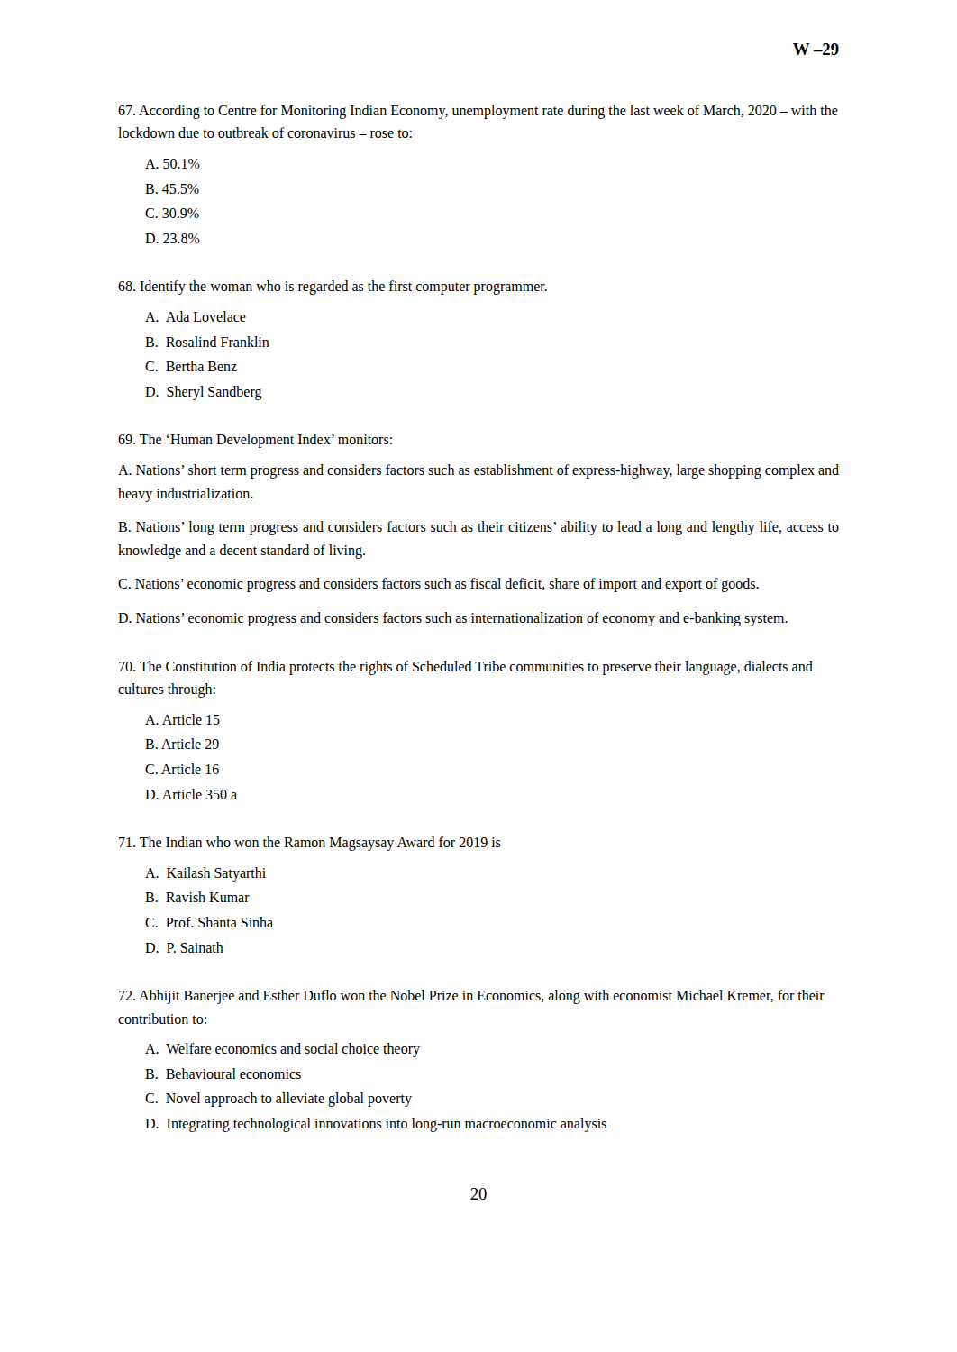W –29
67. According to Centre for Monitoring Indian Economy, unemployment rate during the last week of March, 2020 – with the lockdown due to outbreak of coronavirus – rose to:
A. 50.1%
B. 45.5%
C. 30.9%
D. 23.8%
68. Identify the woman who is regarded as the first computer programmer.
A. Ada Lovelace
B. Rosalind Franklin
C. Bertha Benz
D. Sheryl Sandberg
69. The ‘Human Development Index’ monitors:
A. Nations’ short term progress and considers factors such as establishment of express-highway, large shopping complex and heavy industrialization.
B. Nations’ long term progress and considers factors such as their citizens’ ability to lead a long and lengthy life, access to knowledge and a decent standard of living.
C. Nations’ economic progress and considers factors such as fiscal deficit, share of import and export of goods.
D. Nations’ economic progress and considers factors such as internationalization of economy and e-banking system.
70. The Constitution of India protects the rights of Scheduled Tribe communities to preserve their language, dialects and cultures through:
A. Article 15
B. Article 29
C. Article 16
D. Article 350 a
71. The Indian who won the Ramon Magsaysay Award for 2019 is
A. Kailash Satyarthi
B. Ravish Kumar
C. Prof. Shanta Sinha
D. P. Sainath
72. Abhijit Banerjee and Esther Duflo won the Nobel Prize in Economics, along with economist Michael Kremer, for their contribution to:
A. Welfare economics and social choice theory
B. Behavioural economics
C. Novel approach to alleviate global poverty
D. Integrating technological innovations into long-run macroeconomic analysis
20